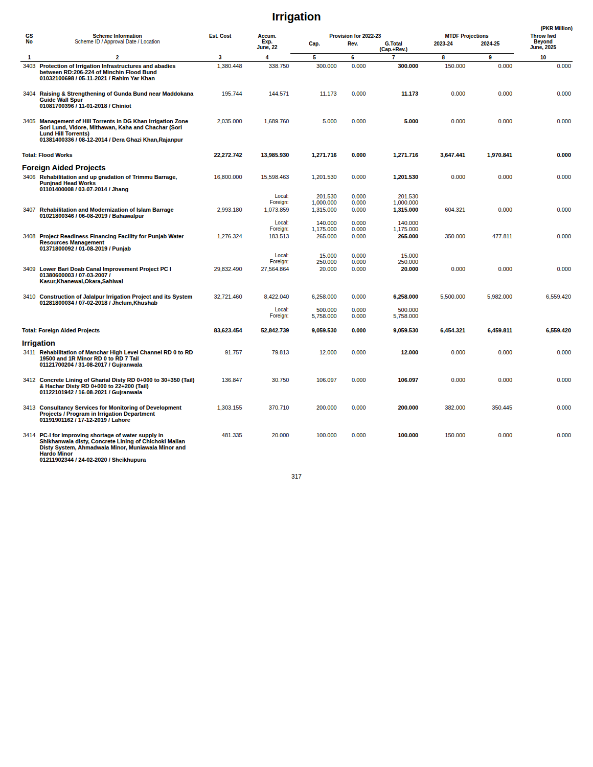Irrigation
(PKR Million)
| GS No | Scheme Information Scheme ID / Approval Date / Location | Est. Cost | Accum. Exp. June, 22 | Provision for 2022-23 | MTDF Projections | Throw fwd Beyond June, 2025 |
| --- | --- | --- | --- | --- | --- | --- |
| Cap. | Rev. | G.Total (Cap.+Rev.) | 2023-24 | 2024-25 |
| 1 | 2 | 3 | 4 | 5 | 6 | 7 | 8 | 9 | 10 |
| 3403 | Protection of Irrigation Infrastructures and abadies between RD:206-224 of Minchin Flood Bund 01032100698 / 05-11-2021 / Rahim Yar Khan | 1,380.448 | 338.750 | 300.000 | 0.000 | 300.000 | 150.000 | 0.000 | 0.000 |
| 3404 | Raising & Strengthening of Gunda Bund near Maddokana Guide Wall Spur 01081700396 / 11-01-2018 / Chiniot | 195.744 | 144.571 | 11.173 | 0.000 | 11.173 | 0.000 | 0.000 | 0.000 |
| 3405 | Management of Hill Torrents in DG Khan Irrigation Zone Sori Lund, Vidore, Mithawan, Kaha and Chachar (Sori Lund Hill Torrents) 01381400336 / 08-12-2014 / Dera Ghazi Khan,Rajanpur | 2,035.000 | 1,689.760 | 5.000 | 0.000 | 5.000 | 0.000 | 0.000 | 0.000 |
| Total: Flood Works | 22,272.742 | 13,985.930 | 1,271.716 | 0.000 | 1,271.716 | 3,647.441 | 1,970.841 | 0.000 |
| Foreign Aided Projects |
| 3406 | Rehabilitation and up gradation of Trimmu Barrage, Punjnad Head Works 01101400008 / 03-07-2014 / Jhang | 16,800.000 | 15,598.463 | 1,201.530 | 0.000 | 1,201.530 | 0.000 | 0.000 | 0.000 |
| | | | Local: | 201.530 | 0.000 | 201.530 | | | |
| | | | Foreign: | 1,000.000 | 0.000 | 1,000.000 | | | |
| 3407 | Rehabilitation and Modernization of Islam Barrage 01021800346 / 06-08-2019 / Bahawalpur | 2,993.180 | 1,073.859 | 1,315.000 | 0.000 | 1,315.000 | 604.321 | 0.000 | 0.000 |
| | | | Local: | 140.000 | 0.000 | 140.000 | | | |
| | | | Foreign: | 1,175.000 | 0.000 | 1,175.000 | | | |
| 3408 | Project Readiness Financing Facility for Punjab Water Resources Management 01371800092 / 01-08-2019 / Punjab | 1,276.324 | 183.513 | 265.000 | 0.000 | 265.000 | 350.000 | 477.811 | 0.000 |
| | | | Local: | 15.000 | 0.000 | 15.000 | | | |
| | | | Foreign: | 250.000 | 0.000 | 250.000 | | | |
| 3409 | Lower Bari Doab Canal Improvement Project PC I 01380600003 / 07-03-2007 / Kasur,Khanewal,Okara,Sahiwal | 29,832.490 | 27,564.864 | 20.000 | 0.000 | 20.000 | 0.000 | 0.000 | 0.000 |
| 3410 | Construction of Jalalpur Irrigation Project and its System 01281800034 / 07-02-2018 / Jhelum,Khushab | 32,721.460 | 8,422.040 | 6,258.000 | 0.000 | 6,258.000 | 5,500.000 | 5,982.000 | 6,559.420 |
| | | | Local: | 500.000 | 0.000 | 500.000 | | | |
| | | | Foreign: | 5,758.000 | 0.000 | 5,758.000 | | | |
| Total: Foreign Aided Projects | 83,623.454 | 52,842.739 | 9,059.530 | 0.000 | 9,059.530 | 6,454.321 | 6,459.811 | 6,559.420 |
| Irrigation |
| 3411 | Rehabilitation of Manchar High Level Channel RD 0 to RD 19500 and 1R Minor RD 0 to RD 7 Tail 01121700204 / 31-08-2017 / Gujranwala | 91.757 | 79.813 | 12.000 | 0.000 | 12.000 | 0.000 | 0.000 | 0.000 |
| 3412 | Concrete Lining of Gharial Disty RD 0+000 to 30+350 (Tail) & Hachar Disty RD 0+000 to 22+200 (Tail) 01122101942 / 16-08-2021 / Gujranwala | 136.847 | 30.750 | 106.097 | 0.000 | 106.097 | 0.000 | 0.000 | 0.000 |
| 3413 | Consultancy Services for Monitoring of Development Projects / Program in Irrigation Department 01191901162 / 17-12-2019 / Lahore | 1,303.155 | 370.710 | 200.000 | 0.000 | 200.000 | 382.000 | 350.445 | 0.000 |
| 3414 | PC-I for improving shortage of water supply in Shikhanwala disty, Concrete Lining of Chichoki Malian Disty System, Ahmadwala Minor, Muniawala Minor and Hardo Minor 01211902344 / 24-02-2020 / Sheikhupura | 481.335 | 20.000 | 100.000 | 0.000 | 100.000 | 150.000 | 0.000 | 0.000 |
317